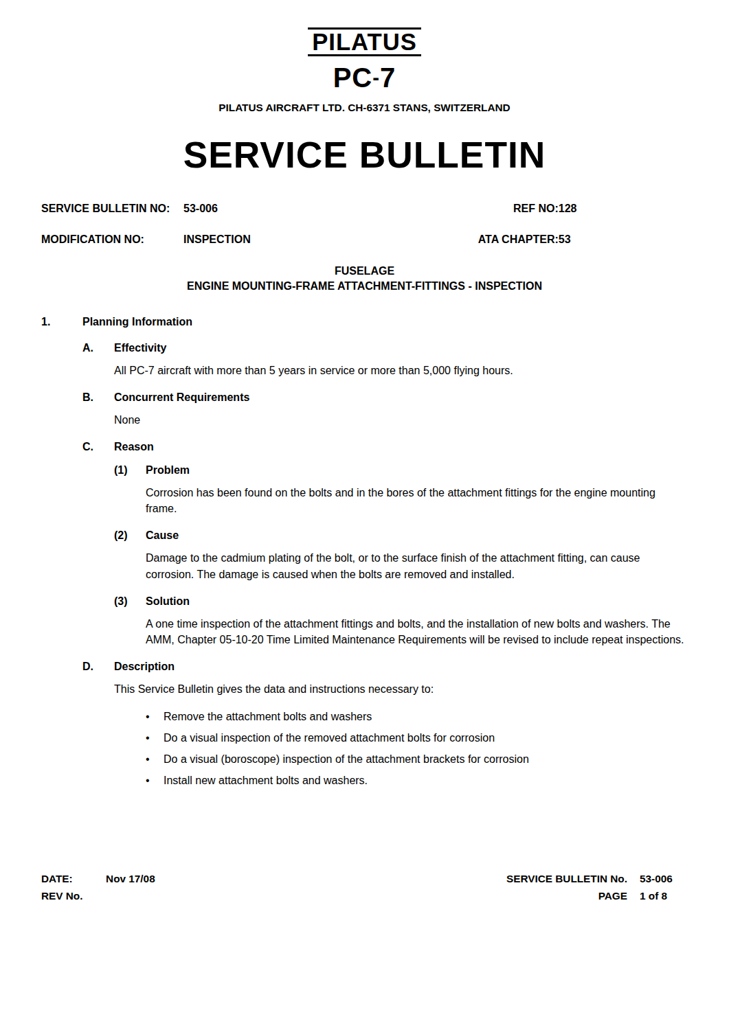PILATUS
PC-7
PILATUS AIRCRAFT LTD. CH-6371 STANS, SWITZERLAND
SERVICE BULLETIN
| SERVICE BULLETIN NO: | 53-006 | REF NO: | 128 |
| MODIFICATION NO: | INSPECTION | ATA CHAPTER: | 53 |
FUSELAGE
ENGINE MOUNTING-FRAME ATTACHMENT-FITTINGS - INSPECTION
1. Planning Information
A. Effectivity
All PC-7 aircraft with more than 5 years in service or more than 5,000 flying hours.
B. Concurrent Requirements
None
C. Reason
(1) Problem
Corrosion has been found on the bolts and in the bores of the attachment fittings for the engine mounting frame.
(2) Cause
Damage to the cadmium plating of the bolt, or to the surface finish of the attachment fitting, can cause corrosion. The damage is caused when the bolts are removed and installed.
(3) Solution
A one time inspection of the attachment fittings and bolts, and the installation of new bolts and washers. The AMM, Chapter 05-10-20 Time Limited Maintenance Requirements will be revised to include repeat inspections.
D. Description
This Service Bulletin gives the data and instructions necessary to:
Remove the attachment bolts and washers
Do a visual inspection of the removed attachment bolts for corrosion
Do a visual (boroscope) inspection of the attachment brackets for corrosion
Install new attachment bolts and washers.
| DATE: | Nov 17/08 | SERVICE BULLETIN No. 53-006 |
| REV No. | | PAGE 1 of 8 |